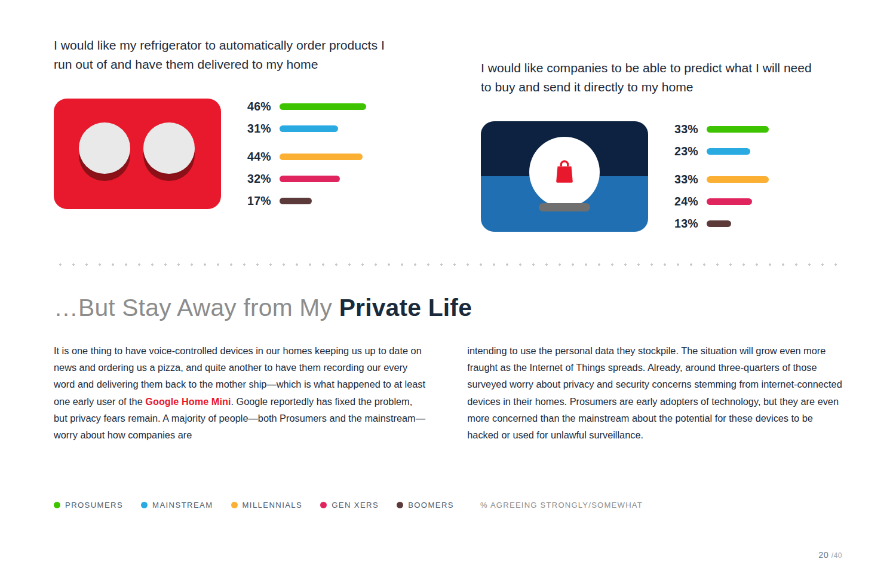I would like my refrigerator to automatically order products I run out of and have them delivered to my home
46%
31%
44%
32%
17%
I would like companies to be able to predict what I will need to buy and send it directly to my home
33%
23%
33%
24%
13%
…But Stay Away from My Private Life
It is one thing to have voice-controlled devices in our homes keeping us up to date on news and ordering us a pizza, and quite another to have them recording our every word and delivering them back to the mother ship—which is what happened to at least one early user of the Google Home Mini. Google reportedly has fixed the problem, but privacy fears remain. A majority of people—both Prosumers and the mainstream—worry about how companies are
intending to use the personal data they stockpile. The situation will grow even more fraught as the Internet of Things spreads. Already, around three-quarters of those surveyed worry about privacy and security concerns stemming from internet-connected devices in their homes. Prosumers are early adopters of technology, but they are even more concerned than the mainstream about the potential for these devices to be hacked or used for unlawful surveillance.
Prosumers Mainstream Millennials Gen Xers Boomers % Agreeing Strongly/Somewhat
20 /40